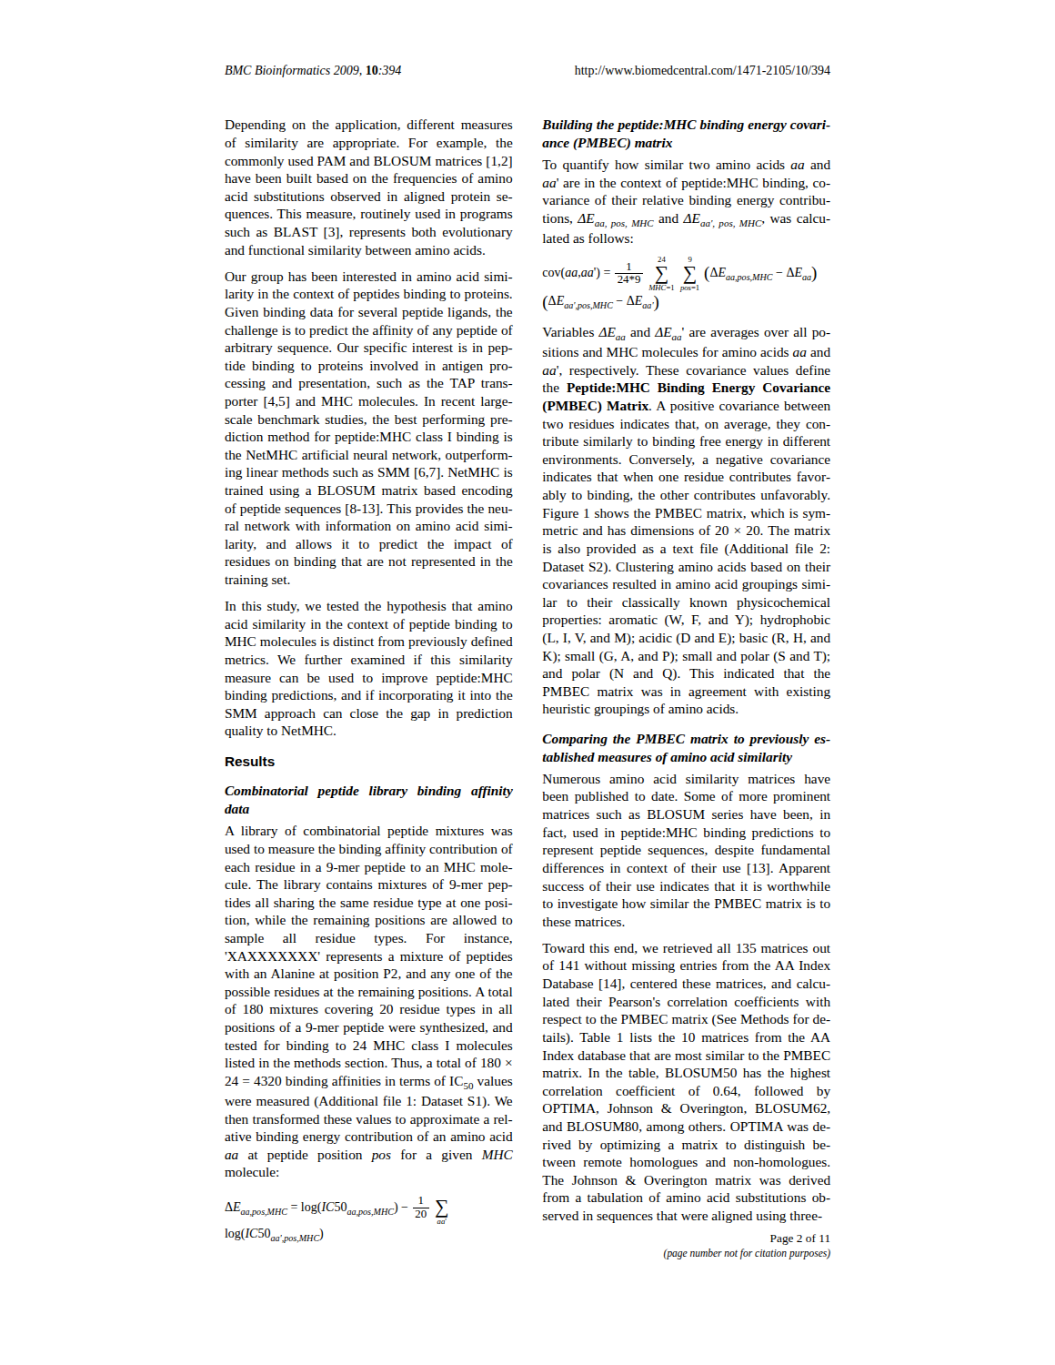BMC Bioinformatics 2009, 10:394
http://www.biomedcentral.com/1471-2105/10/394
Depending on the application, different measures of similarity are appropriate. For example, the commonly used PAM and BLOSUM matrices [1,2] have been built based on the frequencies of amino acid substitutions observed in aligned protein sequences. This measure, routinely used in programs such as BLAST [3], represents both evolutionary and functional similarity between amino acids.
Our group has been interested in amino acid similarity in the context of peptides binding to proteins. Given binding data for several peptide ligands, the challenge is to predict the affinity of any peptide of arbitrary sequence. Our specific interest is in peptide binding to proteins involved in antigen processing and presentation, such as the TAP transporter [4,5] and MHC molecules. In recent large-scale benchmark studies, the best performing prediction method for peptide:MHC class I binding is the NetMHC artificial neural network, outperforming linear methods such as SMM [6,7]. NetMHC is trained using a BLOSUM matrix based encoding of peptide sequences [8-13]. This provides the neural network with information on amino acid similarity, and allows it to predict the impact of residues on binding that are not represented in the training set.
In this study, we tested the hypothesis that amino acid similarity in the context of peptide binding to MHC molecules is distinct from previously defined metrics. We further examined if this similarity measure can be used to improve peptide:MHC binding predictions, and if incorporating it into the SMM approach can close the gap in prediction quality to NetMHC.
Results
Combinatorial peptide library binding affinity data
A library of combinatorial peptide mixtures was used to measure the binding affinity contribution of each residue in a 9-mer peptide to an MHC molecule. The library contains mixtures of 9-mer peptides all sharing the same residue type at one position, while the remaining positions are allowed to sample all residue types. For instance, 'XAXXXXXXX' represents a mixture of peptides with an Alanine at position P2, and any one of the possible residues at the remaining positions. A total of 180 mixtures covering 20 residue types in all positions of a 9-mer peptide were synthesized, and tested for binding to 24 MHC class I molecules listed in the methods section. Thus, a total of 180 × 24 = 4320 binding affinities in terms of IC50 values were measured (Additional file 1: Dataset S1). We then transformed these values to approximate a relative binding energy contribution of an amino acid aa at peptide position pos for a given MHC molecule:
ΔEaa,pos,MHC = log(IC50aa,pos,MHC) − 120 ∑aa' log(IC50aa',pos,MHC)
Building the peptide:MHC binding energy covariance (PMBEC) matrix
To quantify how similar two amino acids aa and aa' are in the context of peptide:MHC binding, covariance of their relative binding energy contributions, ΔEaa, pos, MHC and ΔEaa', pos, MHC, was calculated as follows:
cov(aa,aa') = 124*9 24∑MHC=1 9∑pos=1 (ΔEaa,pos,MHC − ΔEaa)(ΔEaa',pos,MHC − ΔEaa')
Variables ΔEaa and ΔEaa' are averages over all positions and MHC molecules for amino acids aa and aa', respectively. These covariance values define the Peptide:MHC Binding Energy Covariance (PMBEC) Matrix. A positive covariance between two residues indicates that, on average, they contribute similarly to binding free energy in different environments. Conversely, a negative covariance indicates that when one residue contributes favorably to binding, the other contributes unfavorably. Figure 1 shows the PMBEC matrix, which is symmetric and has dimensions of 20 × 20. The matrix is also provided as a text file (Additional file 2: Dataset S2). Clustering amino acids based on their covariances resulted in amino acid groupings similar to their classically known physicochemical properties: aromatic (W, F, and Y); hydrophobic (L, I, V, and M); acidic (D and E); basic (R, H, and K); small (G, A, and P); small and polar (S and T); and polar (N and Q). This indicated that the PMBEC matrix was in agreement with existing heuristic groupings of amino acids.
Comparing the PMBEC matrix to previously established measures of amino acid similarity
Numerous amino acid similarity matrices have been published to date. Some of more prominent matrices such as BLOSUM series have been, in fact, used in peptide:MHC binding predictions to represent peptide sequences, despite fundamental differences in context of their use [13]. Apparent success of their use indicates that it is worthwhile to investigate how similar the PMBEC matrix is to these matrices.
Toward this end, we retrieved all 135 matrices out of 141 without missing entries from the AA Index Database [14], centered these matrices, and calculated their Pearson's correlation coefficients with respect to the PMBEC matrix (See Methods for details). Table 1 lists the 10 matrices from the AA Index database that are most similar to the PMBEC matrix. In the table, BLOSUM50 has the highest correlation coefficient of 0.64, followed by OPTIMA, Johnson & Overington, BLOSUM62, and BLOSUM80, among others. OPTIMA was derived by optimizing a matrix to distinguish between remote homologues and non-homologues. The Johnson & Overington matrix was derived from a tabulation of amino acid substitutions observed in sequences that were aligned using three-
Page 2 of 11 (page number not for citation purposes)